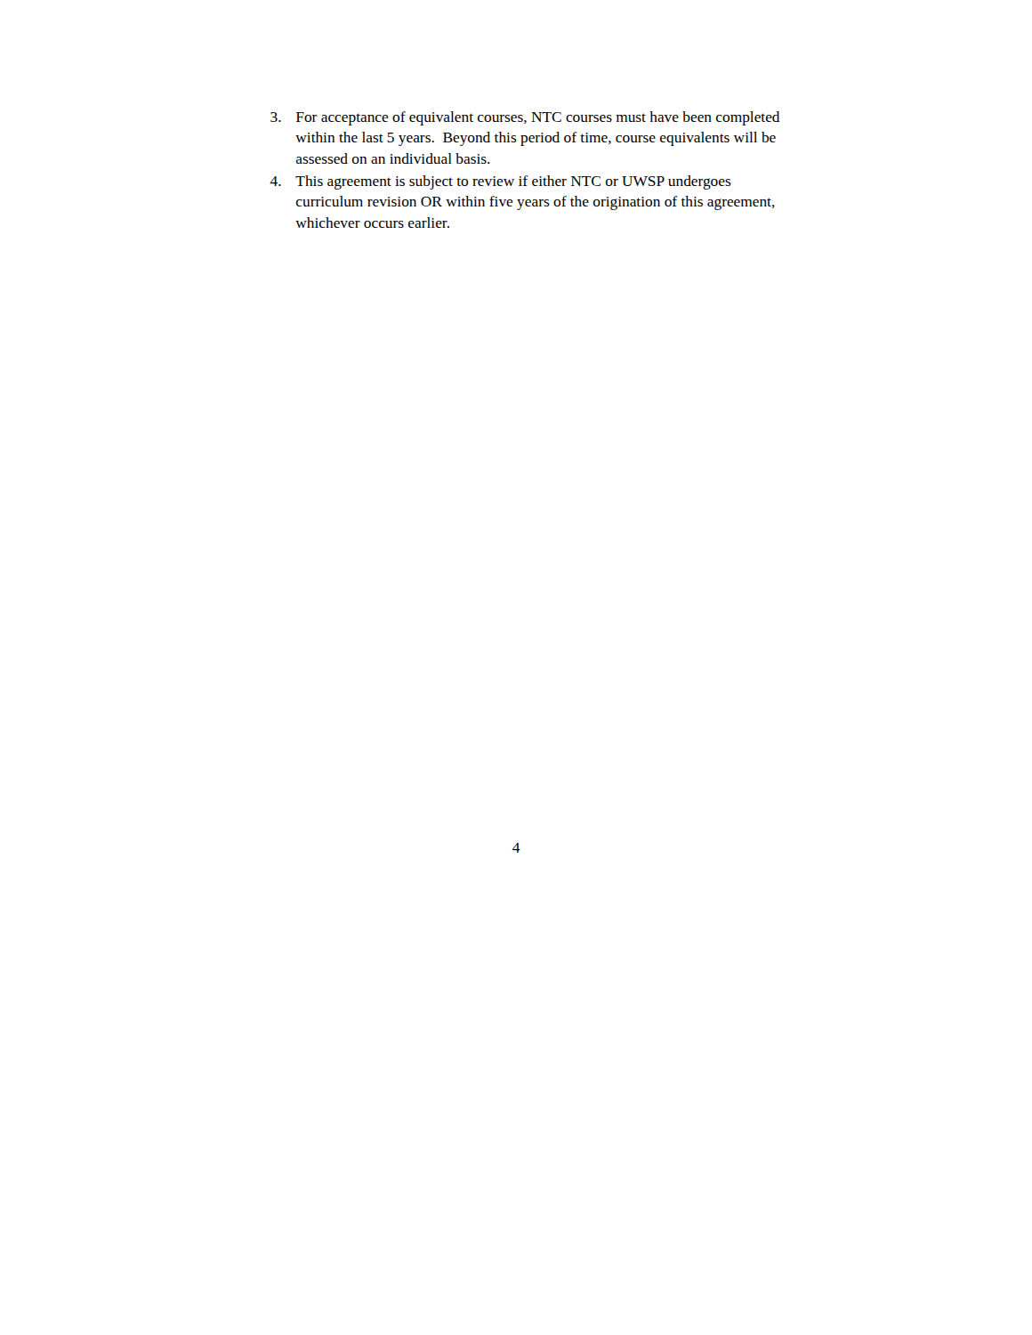For acceptance of equivalent courses, NTC courses must have been completed within the last 5 years. Beyond this period of time, course equivalents will be assessed on an individual basis.
This agreement is subject to review if either NTC or UWSP undergoes curriculum revision OR within five years of the origination of this agreement, whichever occurs earlier.
4